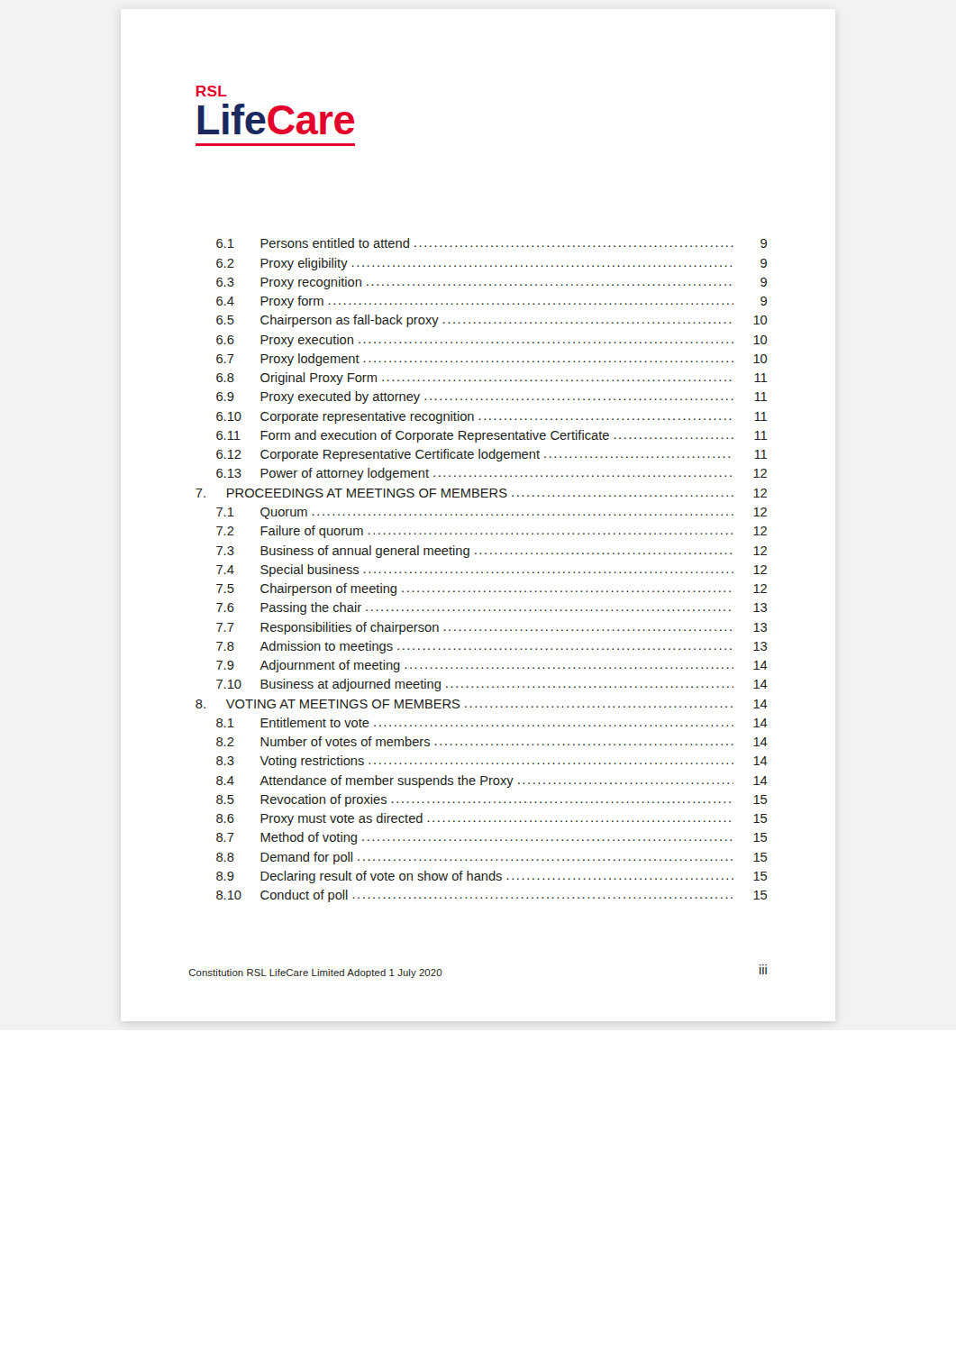RSL Life Care
6.1 Persons entitled to attend.......................................................................................................... 9
6.2 Proxy eligibility......................................................................................................................... 9
6.3 Proxy recognition.................................................................................................................... 9
6.4 Proxy form.............................................................................................................................. 9
6.5 Chairperson as fall-back proxy................................................................................................. 10
6.6 Proxy execution....................................................................................................................... 10
6.7 Proxy lodgement..................................................................................................................... 10
6.8 Original Proxy Form............................................................................................................... 11
6.9 Proxy executed by attorney..................................................................................................... 11
6.10 Corporate representative recognition....................................................................................... 11
6.11 Form and execution of Corporate Representative Certificate..................................................... 11
6.12 Corporate Representative Certificate lodgement......................................................................... 11
6.13 Power of attorney lodgement.................................................................................................. 12
7. PROCEEDINGS AT MEETINGS OF MEMBERS....................................................................................... 12
7.1 Quorum................................................................................................................................. 12
7.2 Failure of quorum................................................................................................................... 12
7.3 Business of annual general meeting.......................................................................................... 12
7.4 Special business....................................................................................................................... 12
7.5 Chairperson of meeting......................................................................................................... 12
7.6 Passing the chair..................................................................................................................... 13
7.7 Responsibilities of chairperson................................................................................................. 13
7.8 Admission to meetings........................................................................................................... 13
7.9 Adjournment of meeting....................................................................................................... 14
7.10 Business at adjourned meeting................................................................................................ 14
8. VOTING AT MEETINGS OF MEMBERS................................................................................................. 14
8.1 Entitlement to vote................................................................................................................. 14
8.2 Number of votes of members.................................................................................................. 14
8.3 Voting restrictions.................................................................................................................. 14
8.4 Attendance of member suspends the Proxy.............................................................................. 14
8.5 Revocation of proxies............................................................................................................. 15
8.6 Proxy must vote as directed..................................................................................................... 15
8.7 Method of voting.................................................................................................................... 15
8.8 Demand for poll...................................................................................................................... 15
8.9 Declaring result of vote on show of hands.................................................................................. 15
8.10 Conduct of poll......................................................................................................................... 15
Constitution RSL LifeCare Limited Adopted 1 July 2020
iii